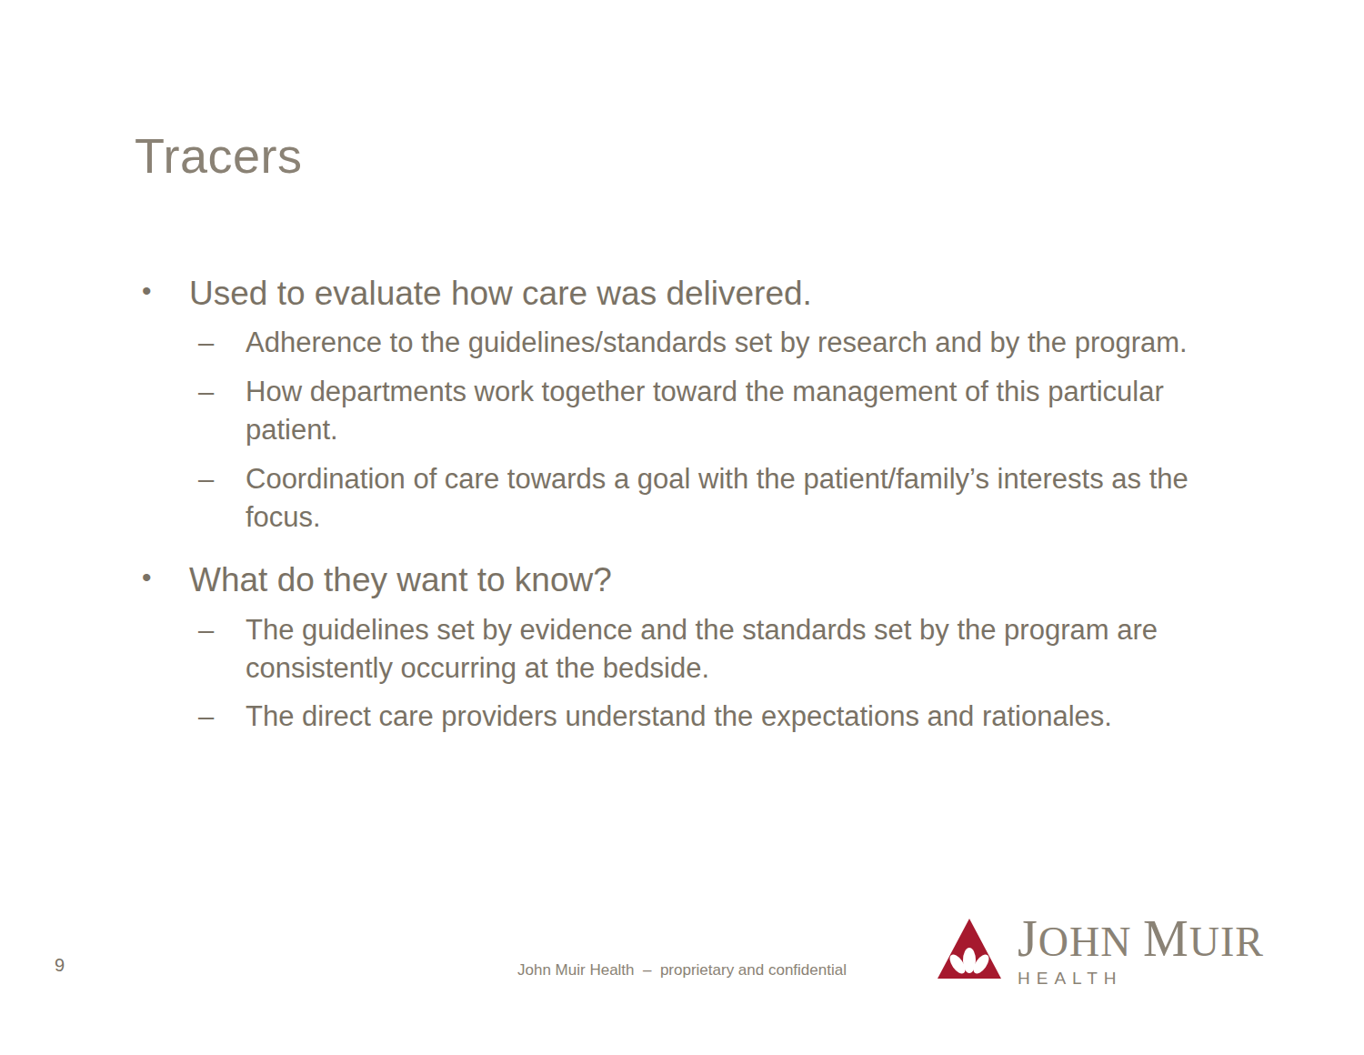Tracers
Used to evaluate how care was delivered.
Adherence to the guidelines/standards set by research and by the program.
How departments work together toward the management of this particular patient.
Coordination of care towards a goal with the patient/family’s interests as the focus.
What do they want to know?
The guidelines set by evidence and the standards set by the program are consistently occurring at the bedside.
The direct care providers understand the expectations and rationales.
9
John Muir Health – proprietary and confidential
JOHN MUIR
HEALTH